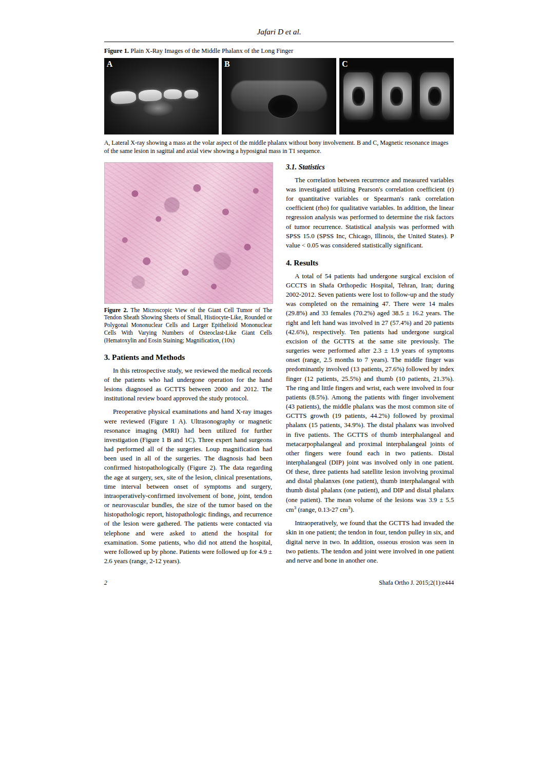Jafari D et al.
Figure 1. Plain X-Ray Images of the Middle Phalanx of the Long Finger
A
B
C
A, Lateral X-ray showing a mass at the volar aspect of the middle phalanx without bony involvement. B and C, Magnetic resonance images of the same lesion in sagittal and axial view showing a hyposignal mass in T1 sequence.
Figure 2. The Microscopic View of the Giant Cell Tumor of The Tendon Sheath Showing Sheets of Small, Histiocyte-Like, Rounded or Polygonal Mononuclear Cells and Larger Epithelioid Mononuclear Cells With Varying Numbers of Osteoclast-Like Giant Cells (Hematoxylin and Eosin Staining; Magnification, (10x)
3. Patients and Methods
In this retrospective study, we reviewed the medical records of the patients who had undergone operation for the hand lesions diagnosed as GCTTS between 2000 and 2012. The institutional review board approved the study protocol.
Preoperative physical examinations and hand X-ray images were reviewed (Figure 1 A). Ultrasonography or magnetic resonance imaging (MRI) had been utilized for further investigation (Figure 1 B and 1C). Three expert hand surgeons had performed all of the surgeries. Loup magnification had been used in all of the surgeries. The diagnosis had been confirmed histopathologically (Figure 2). The data regarding the age at surgery, sex, site of the lesion, clinical presentations, time interval between onset of symptoms and surgery, intraoperatively-confirmed involvement of bone, joint, tendon or neurovascular bundles, the size of the tumor based on the histopathologic report, histopathologic findings, and recurrence of the lesion were gathered. The patients were contacted via telephone and were asked to attend the hospital for examination. Some patients, who did not attend the hospital, were followed up by phone. Patients were followed up for 4.9 ± 2.6 years (range, 2-12 years).
3.1. Statistics
The correlation between recurrence and measured variables was investigated utilizing Pearson's correlation coefficient (r) for quantitative variables or Spearman's rank correlation coefficient (rho) for qualitative variables. In addition, the linear regression analysis was performed to determine the risk factors of tumor recurrence. Statistical analysis was performed with SPSS 15.0 (SPSS Inc, Chicago, Illinois, the United States). P value < 0.05 was considered statistically significant.
4. Results
A total of 54 patients had undergone surgical excision of GCCTS in Shafa Orthopedic Hospital, Tehran, Iran; during 2002-2012. Seven patients were lost to follow-up and the study was completed on the remaining 47. There were 14 males (29.8%) and 33 females (70.2%) aged 38.5 ± 16.2 years. The right and left hand was involved in 27 (57.4%) and 20 patients (42.6%), respectively. Ten patients had undergone surgical excision of the GCTTS at the same site previously. The surgeries were performed after 2.3 ± 1.9 years of symptoms onset (range, 2.5 months to 7 years). The middle finger was predominantly involved (13 patients, 27.6%) followed by index finger (12 patients, 25.5%) and thumb (10 patients, 21.3%). The ring and little fingers and wrist, each were involved in four patients (8.5%). Among the patients with finger involvement (43 patients), the middle phalanx was the most common site of GCTTS growth (19 patients, 44.2%) followed by proximal phalanx (15 patients, 34.9%). The distal phalanx was involved in five patients. The GCTTS of thumb interphalangeal and metacarpophalangeal and proximal interphalangeal joints of other fingers were found each in two patients. Distal interphalangeal (DIP) joint was involved only in one patient. Of these, three patients had satellite lesion involving proximal and distal phalanxes (one patient), thumb interphalangeal with thumb distal phalanx (one patient), and DIP and distal phalanx (one patient). The mean volume of the lesions was 3.9 ± 5.5 cm3 (range, 0.13-27 cm3).
Intraoperatively, we found that the GCTTS had invaded the skin in one patient; the tendon in four, tendon pulley in six, and digital nerve in two. In addition, osseous erosion was seen in two patients. The tendon and joint were involved in one patient and nerve and bone in another one.
2
Shafa Ortho J. 2015;2(1):e444